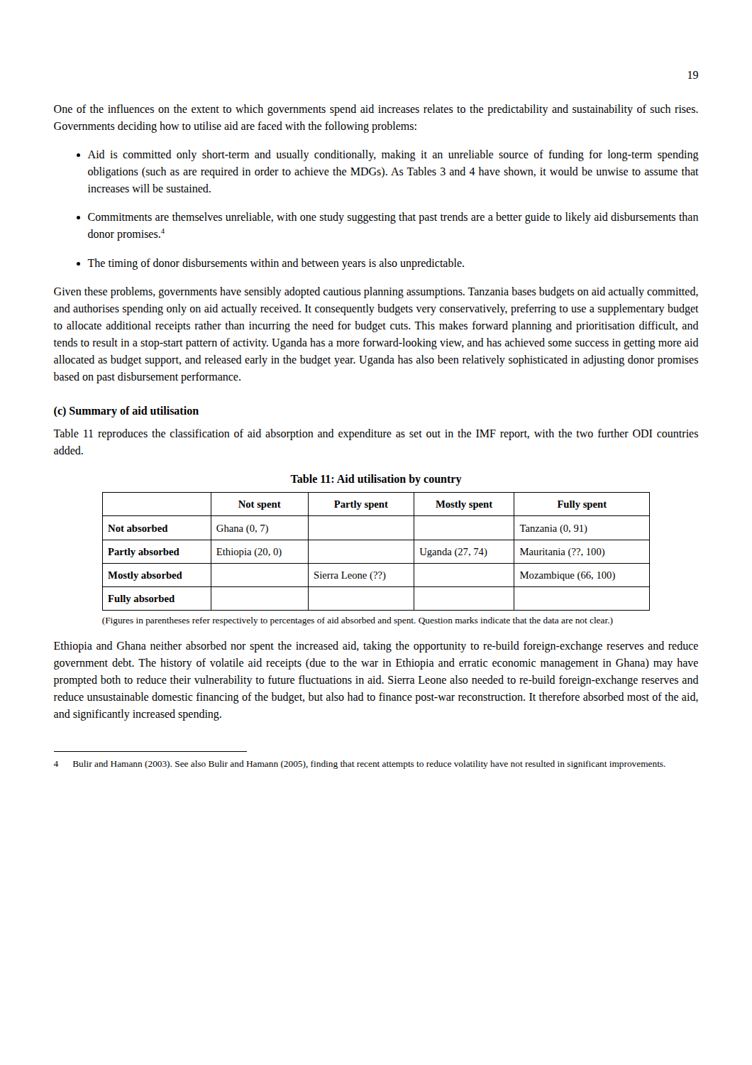19
One of the influences on the extent to which governments spend aid increases relates to the predictability and sustainability of such rises. Governments deciding how to utilise aid are faced with the following problems:
Aid is committed only short-term and usually conditionally, making it an unreliable source of funding for long-term spending obligations (such as are required in order to achieve the MDGs). As Tables 3 and 4 have shown, it would be unwise to assume that increases will be sustained.
Commitments are themselves unreliable, with one study suggesting that past trends are a better guide to likely aid disbursements than donor promises.4
The timing of donor disbursements within and between years is also unpredictable.
Given these problems, governments have sensibly adopted cautious planning assumptions. Tanzania bases budgets on aid actually committed, and authorises spending only on aid actually received. It consequently budgets very conservatively, preferring to use a supplementary budget to allocate additional receipts rather than incurring the need for budget cuts. This makes forward planning and prioritisation difficult, and tends to result in a stop-start pattern of activity. Uganda has a more forward-looking view, and has achieved some success in getting more aid allocated as budget support, and released early in the budget year. Uganda has also been relatively sophisticated in adjusting donor promises based on past disbursement performance.
(c) Summary of aid utilisation
Table 11 reproduces the classification of aid absorption and expenditure as set out in the IMF report, with the two further ODI countries added.
Table 11: Aid utilisation by country
| | Not spent | Partly spent | Mostly spent | Fully spent |
| --- | --- | --- | --- | --- |
| Not absorbed | Ghana (0, 7) | | | Tanzania (0, 91) |
| Partly absorbed | Ethiopia (20, 0) | | Uganda (27, 74) | Mauritania (??, 100) |
| Mostly absorbed | | Sierra Leone (??) | | Mozambique (66, 100) |
| Fully absorbed | | | | |
(Figures in parentheses refer respectively to percentages of aid absorbed and spent. Question marks indicate that the data are not clear.)
Ethiopia and Ghana neither absorbed nor spent the increased aid, taking the opportunity to re-build foreign-exchange reserves and reduce government debt. The history of volatile aid receipts (due to the war in Ethiopia and erratic economic management in Ghana) may have prompted both to reduce their vulnerability to future fluctuations in aid. Sierra Leone also needed to re-build foreign-exchange reserves and reduce unsustainable domestic financing of the budget, but also had to finance post-war reconstruction. It therefore absorbed most of the aid, and significantly increased spending.
4
Bulir and Hamann (2003). See also Bulir and Hamann (2005), finding that recent attempts to reduce volatility have not resulted in significant improvements.